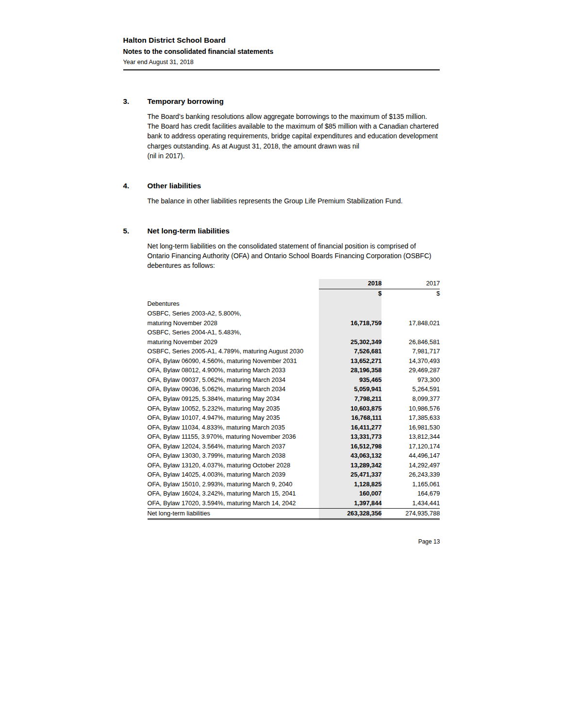Halton District School Board
Notes to the consolidated financial statements
Year end August 31, 2018
3.
Temporary borrowing
The Board’s banking resolutions allow aggregate borrowings to the maximum of $135 million. The Board has credit facilities available to the maximum of $85 million with a Canadian chartered bank to address operating requirements, bridge capital expenditures and education development charges outstanding. As at August 31, 2018, the amount drawn was nil
(nil in 2017).
4.
Other liabilities
The balance in other liabilities represents the Group Life Premium Stabilization Fund.
5.
Net long-term liabilities
Net long-term liabilities on the consolidated statement of financial position is comprised of Ontario Financing Authority (OFA) and Ontario School Boards Financing Corporation (OSBFC) debentures as follows:
| | 2018 | 2017 |
| | $ | $ |
| Debentures | | |
| OSBFC, Series 2003-A2, 5.800%, | | |
| maturing November 2028 | 16,718,759 | 17,848,021 |
| OSBFC, Series 2004-A1, 5.483%, | | |
| maturing November 2029 | 25,302,349 | 26,846,581 |
| OSBFC, Series 2005-A1, 4.789%, maturing August 2030 | 7,526,681 | 7,981,717 |
| OFA, Bylaw 06090, 4.560%, maturing November 2031 | 13,652,271 | 14,370,493 |
| OFA, Bylaw 08012, 4.900%, maturing March 2033 | 28,196,358 | 29,469,287 |
| OFA, Bylaw 09037, 5.062%, maturing March 2034 | 935,465 | 973,300 |
| OFA, Bylaw 09036, 5.062%, maturing March 2034 | 5,059,941 | 5,264,591 |
| OFA, Bylaw 09125, 5.384%, maturing May 2034 | 7,798,211 | 8,099,377 |
| OFA, Bylaw 10052, 5.232%, maturing May 2035 | 10,603,875 | 10,986,576 |
| OFA, Bylaw 10107, 4.947%, maturing May 2035 | 16,768,111 | 17,385,633 |
| OFA, Bylaw 11034, 4.833%, maturing March 2035 | 16,411,277 | 16,981,530 |
| OFA, Bylaw 11155, 3.970%, maturing November 2036 | 13,331,773 | 13,812,344 |
| OFA, Bylaw 12024, 3.564%, maturing March 2037 | 16,512,798 | 17,120,174 |
| OFA, Bylaw 13030, 3.799%, maturing March 2038 | 43,063,132 | 44,496,147 |
| OFA, Bylaw 13120, 4.037%, maturing October 2028 | 13,289,342 | 14,292,497 |
| OFA, Bylaw 14025, 4.003%, maturing March 2039 | 25,471,337 | 26,243,339 |
| OFA, Bylaw 15010, 2.993%, maturing March 9, 2040 | 1,128,825 | 1,165,061 |
| OFA, Bylaw 16024, 3.242%, maturing March 15, 2041 | 160,007 | 164,679 |
| OFA, Bylaw 17020, 3.594%, maturing March 14, 2042 | 1,397,844 | 1,434,441 |
| Net long-term liabilities | 263,328,356 | 274,935,788 |
Page 13